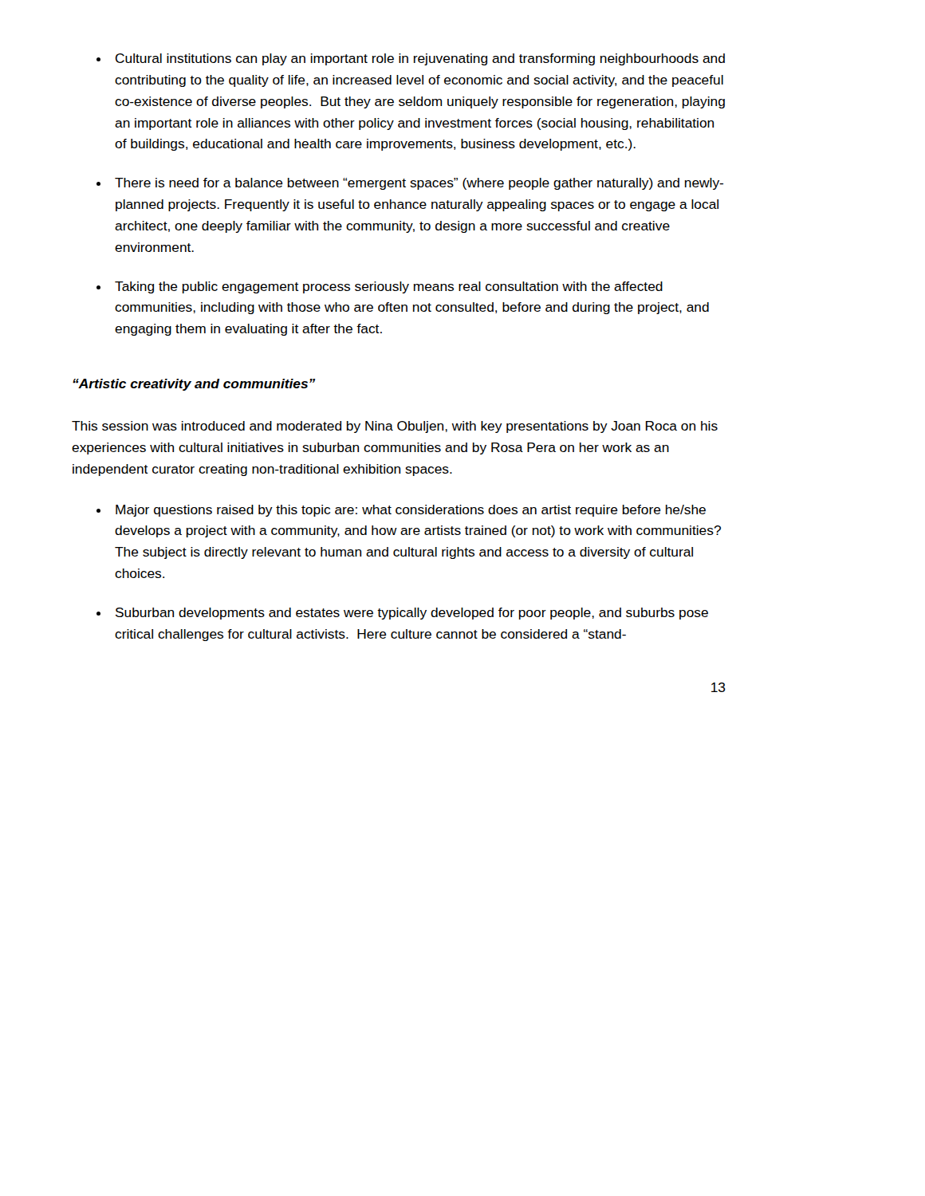Cultural institutions can play an important role in rejuvenating and transforming neighbourhoods and contributing to the quality of life, an increased level of economic and social activity, and the peaceful co-existence of diverse peoples. But they are seldom uniquely responsible for regeneration, playing an important role in alliances with other policy and investment forces (social housing, rehabilitation of buildings, educational and health care improvements, business development, etc.).
There is need for a balance between “emergent spaces” (where people gather naturally) and newly-planned projects. Frequently it is useful to enhance naturally appealing spaces or to engage a local architect, one deeply familiar with the community, to design a more successful and creative environment.
Taking the public engagement process seriously means real consultation with the affected communities, including with those who are often not consulted, before and during the project, and engaging them in evaluating it after the fact.
“Artistic creativity and communities”
This session was introduced and moderated by Nina Obuljen, with key presentations by Joan Roca on his experiences with cultural initiatives in suburban communities and by Rosa Pera on her work as an independent curator creating non-traditional exhibition spaces.
Major questions raised by this topic are: what considerations does an artist require before he/she develops a project with a community, and how are artists trained (or not) to work with communities? The subject is directly relevant to human and cultural rights and access to a diversity of cultural choices.
Suburban developments and estates were typically developed for poor people, and suburbs pose critical challenges for cultural activists. Here culture cannot be considered a “stand-
13